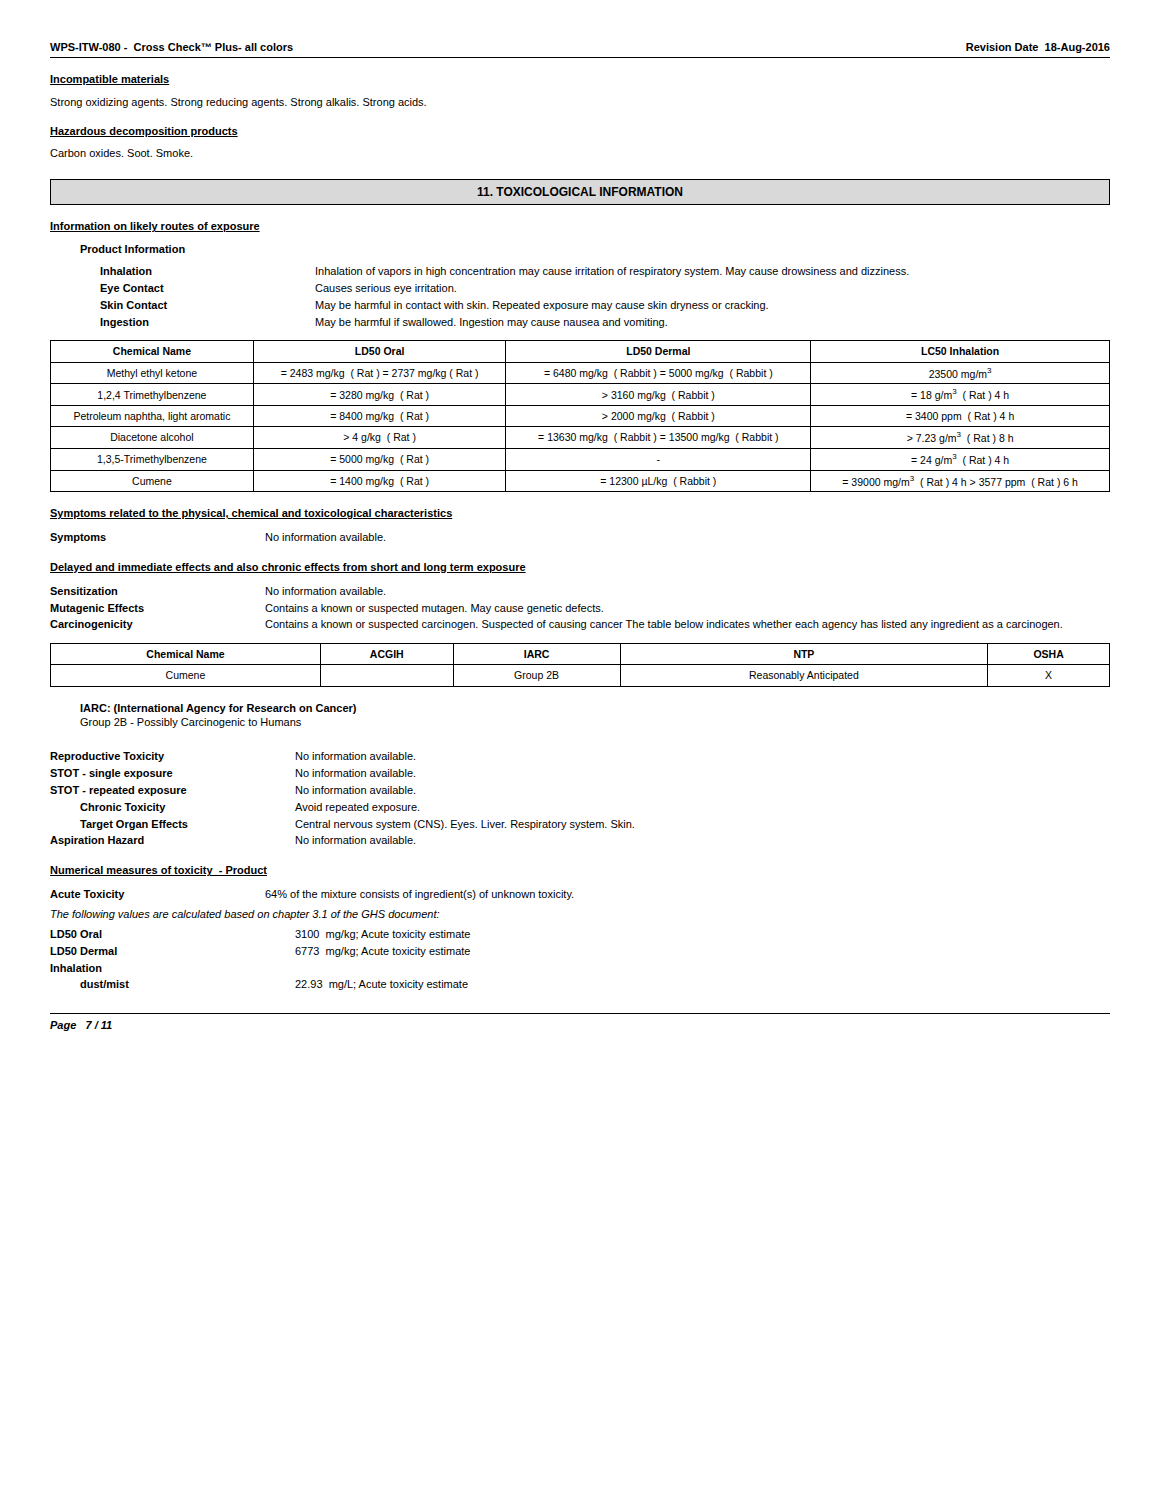WPS-ITW-080 - Cross Check™ Plus- all colors
Revision Date 18-Aug-2016
Incompatible materials
Strong oxidizing agents. Strong reducing agents. Strong alkalis. Strong acids.
Hazardous decomposition products
Carbon oxides. Soot. Smoke.
11. TOXICOLOGICAL INFORMATION
Information on likely routes of exposure
Product Information
| Inhalation | Inhalation of vapors in high concentration may cause irritation of respiratory system. May cause drowsiness and dizziness. |
| Eye Contact | Causes serious eye irritation. |
| Skin Contact | May be harmful in contact with skin. Repeated exposure may cause skin dryness or cracking. |
| Ingestion | May be harmful if swallowed. Ingestion may cause nausea and vomiting. |
| Chemical Name | LD50 Oral | LD50 Dermal | LC50 Inhalation |
| --- | --- | --- | --- |
| Methyl ethyl ketone | = 2483 mg/kg ( Rat ) = 2737 mg/kg ( Rat ) | = 6480 mg/kg ( Rabbit ) = 5000 mg/kg ( Rabbit ) | 23500 mg/m 3 |
| 1,2,4 Trimethylbenzene | = 3280 mg/kg ( Rat ) | > 3160 mg/kg ( Rabbit ) | = 18 g/m 3 ( Rat ) 4 h |
| Petroleum naphtha, light aromatic | = 8400 mg/kg ( Rat ) | > 2000 mg/kg ( Rabbit ) | = 3400 ppm ( Rat ) 4 h |
| Diacetone alcohol | > 4 g/kg ( Rat ) | = 13630 mg/kg ( Rabbit ) = 13500 mg/kg ( Rabbit ) | > 7.23 g/m 3 ( Rat ) 8 h |
| 1,3,5-Trimethylbenzene | = 5000 mg/kg ( Rat ) | - | = 24 g/m 3 ( Rat ) 4 h |
| Cumene | = 1400 mg/kg ( Rat ) | = 12300 µL/kg ( Rabbit ) | = 39000 mg/m 3 ( Rat ) 4 h > 3577 ppm ( Rat ) 6 h |
Symptoms related to the physical, chemical and toxicological characteristics
| Symptoms | No information available. |
Delayed and immediate effects and also chronic effects from short and long term exposure
| Sensitization | No information available. |
| Mutagenic Effects | Contains a known or suspected mutagen. May cause genetic defects. |
| Carcinogenicity | Contains a known or suspected carcinogen. Suspected of causing cancer The table below indicates whether each agency has listed any ingredient as a carcinogen. |
| Chemical Name | ACGIH | IARC | NTP | OSHA |
| --- | --- | --- | --- | --- |
| Cumene | | Group 2B | Reasonably Anticipated | X |
IARC: (International Agency for Research on Cancer)
Group 2B - Possibly Carcinogenic to Humans
| Reproductive Toxicity | No information available. |
| STOT - single exposure | No information available. |
| STOT - repeated exposure | No information available. |
| Chronic Toxicity | Avoid repeated exposure. |
| Target Organ Effects | Central nervous system (CNS). Eyes. Liver. Respiratory system. Skin. |
| Aspiration Hazard | No information available. |
Numerical measures of toxicity - Product
| Acute Toxicity | 64% of the mixture consists of ingredient(s) of unknown toxicity. |
The following values are calculated based on chapter 3.1 of the GHS document:
| LD50 Oral | 3100 mg/kg; Acute toxicity estimate |
| LD50 Dermal | 6773 mg/kg; Acute toxicity estimate |
| Inhalation | |
| dust/mist | 22.93 mg/L; Acute toxicity estimate |
Page 7 / 11